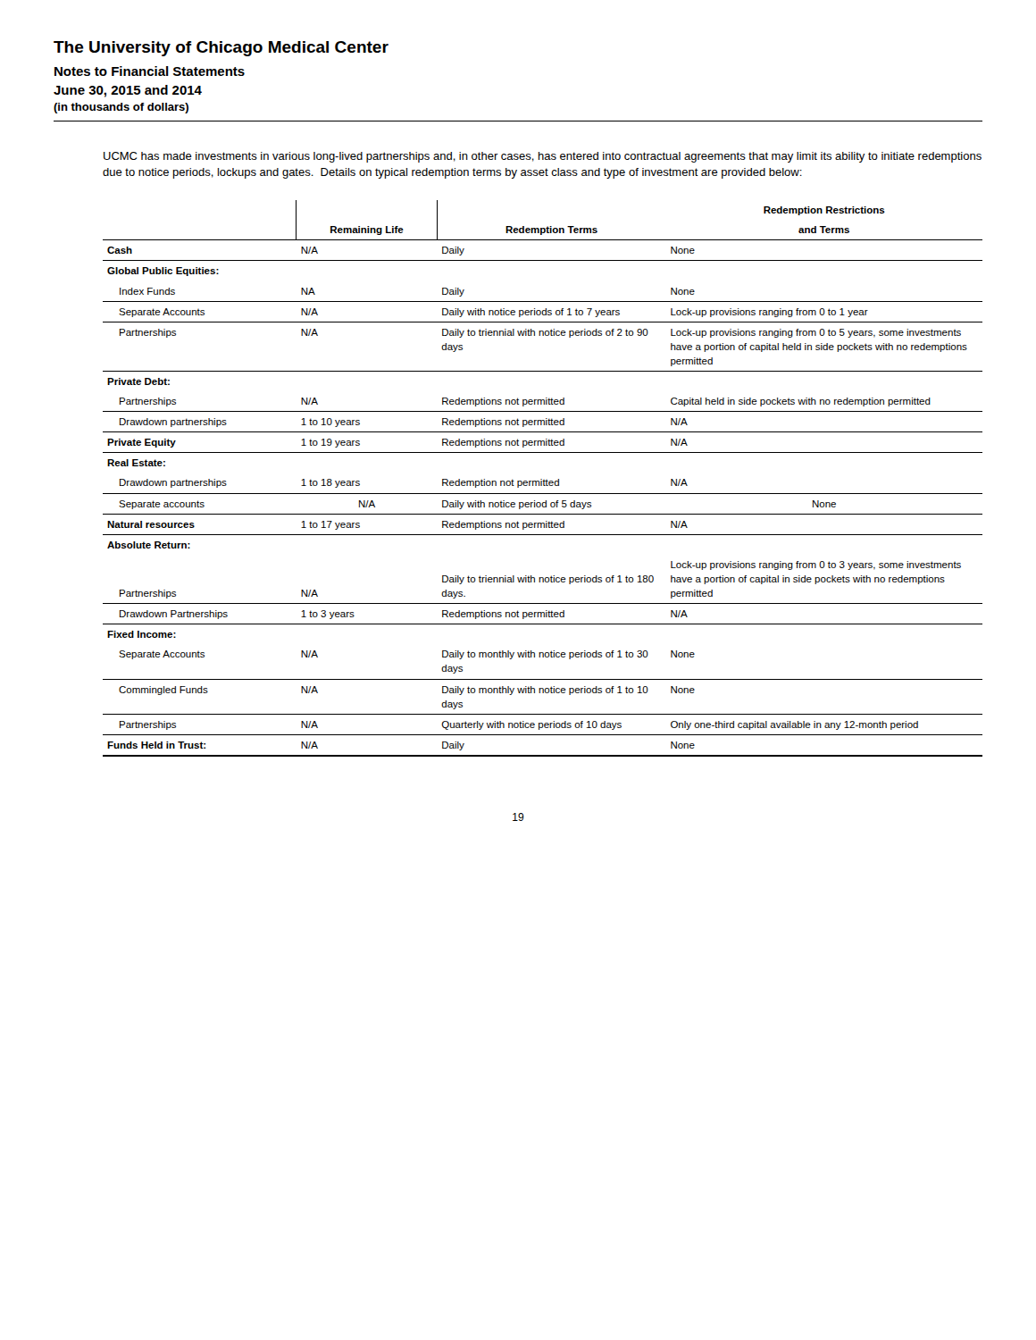The University of Chicago Medical Center
Notes to Financial Statements
June 30, 2015 and 2014
(in thousands of dollars)
UCMC has made investments in various long-lived partnerships and, in other cases, has entered into contractual agreements that may limit its ability to initiate redemptions due to notice periods, lockups and gates. Details on typical redemption terms by asset class and type of investment are provided below:
| | | | Redemption Restrictions |
| | Remaining Life | Redemption Terms | and Terms |
| Cash | N/A | Daily | None |
| Global Public Equities: | | | |
| Index Funds | NA | Daily | None |
| Separate Accounts | N/A | Daily with notice periods of 1 to 7 years | Lock-up provisions ranging from 0 to 1 year |
| Partnerships | N/A | Daily to triennial with notice periods of 2 to 90 days | Lock‑up provisions ranging from 0 to 5 years, some investments have a portion of capital held in side pockets with no redemptions permitted |
| Private Debt: | | | |
| Partnerships | N/A | Redemptions not permitted | Capital held in side pockets with no redemption permitted |
| Drawdown partnerships | 1 to 10 years | Redemptions not permitted | N/A |
| Private Equity | 1 to 19 years | Redemptions not permitted | N/A |
| Real Estate: | | | |
| Drawdown partnerships | 1 to 18 years | Redemption not permitted | N/A |
| Separate accounts | N/A | Daily with notice period of 5 days | None |
| Natural resources | 1 to 17 years | Redemptions not permitted | N/A |
| Absolute Return: | | | |
| Partnerships | N/A | Daily to triennial with notice periods of 1 to 180 days. | Lock-up provisions ranging from 0 to 3 years, some investments have a portion of capital in side pockets with no redemptions permitted |
| Drawdown Partnerships | 1 to 3 years | Redemptions not permitted | N/A |
| Fixed Income: | | | |
| Separate Accounts | N/A | Daily to monthly with notice periods of 1 to 30 days | None |
| Commingled Funds | N/A | Daily to monthly with notice periods of 1 to 10 days | None |
| Partnerships | N/A | Quarterly with notice periods of 10 days | Only one‑third capital available in any 12‑month period |
| Funds Held in Trust: | N/A | Daily | None |
19